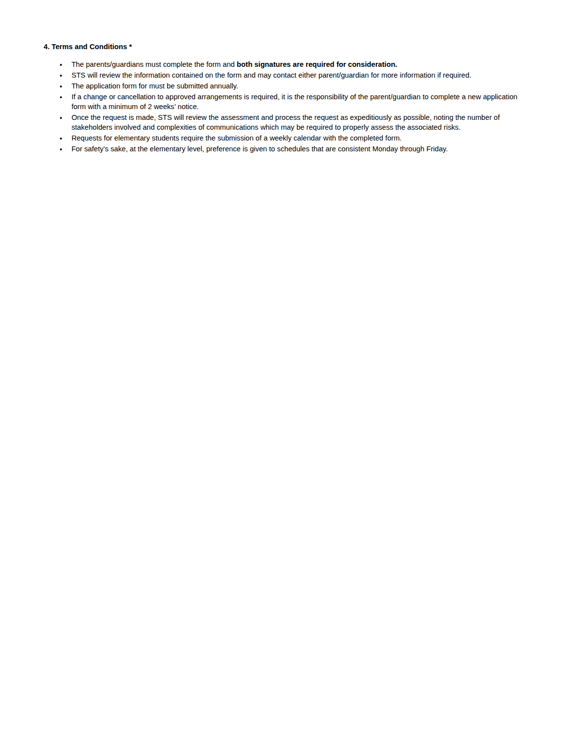Terms and Conditions *
The parents/guardians must complete the form and both signatures are required for consideration.
STS will review the information contained on the form and may contact either parent/guardian for more information if required.
The application form for must be submitted annually.
If a change or cancellation to approved arrangements is required, it is the responsibility of the parent/guardian to complete a new application form with a minimum of 2 weeks’ notice.
Once the request is made, STS will review the assessment and process the request as expeditiously as possible, noting the number of stakeholders involved and complexities of communications which may be required to properly assess the associated risks.
Requests for elementary students require the submission of a weekly calendar with the completed form.
For safety’s sake, at the elementary level, preference is given to schedules that are consistent Monday through Friday.